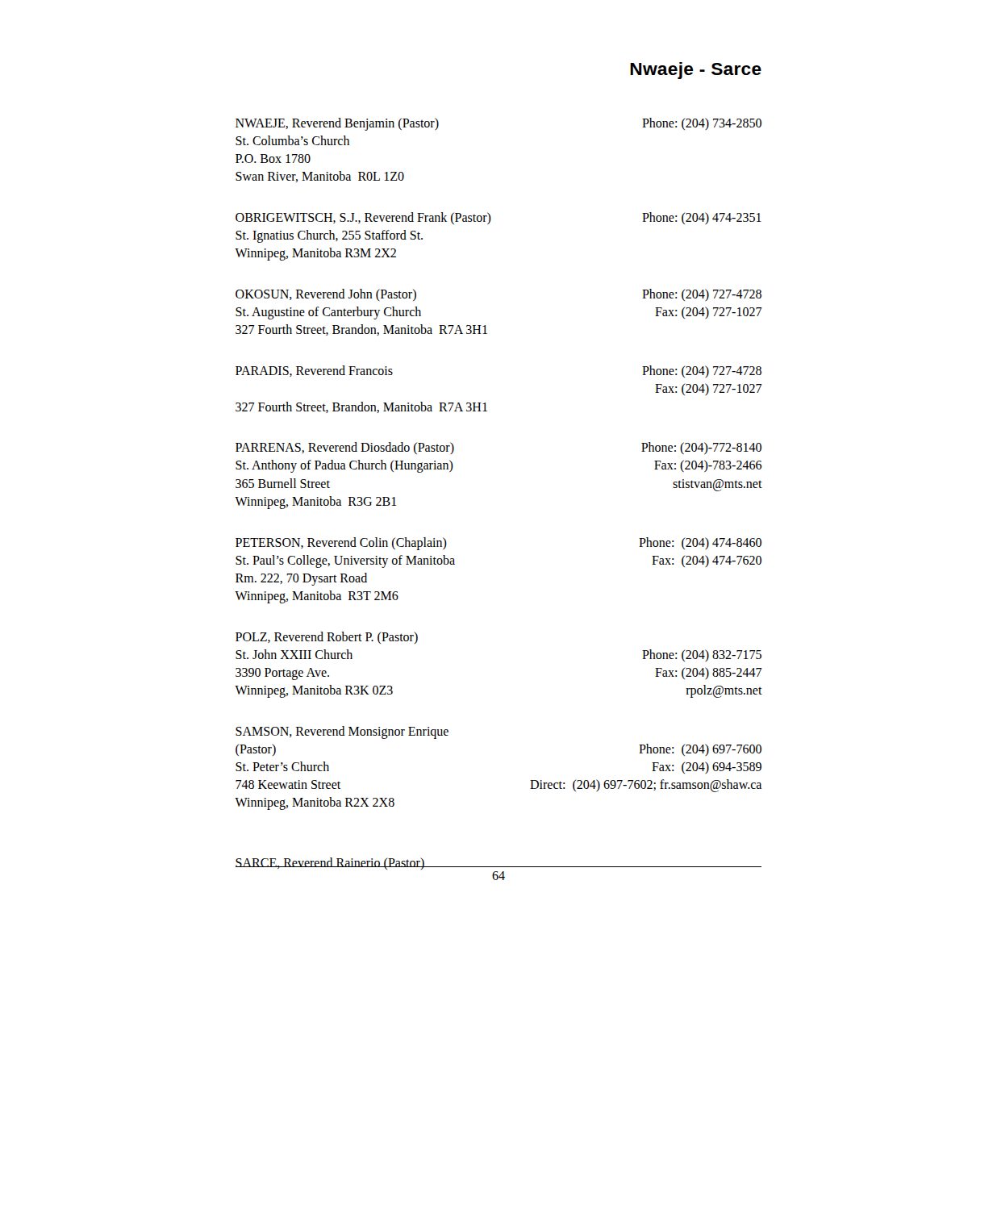Nwaeje - Sarce
NWAEJE, Reverend Benjamin (Pastor)
St. Columba’s Church
P.O. Box 1780
Swan River, Manitoba R0L 1Z0
Phone: (204) 734-2850
OBRIGEWITSCH, S.J., Reverend Frank (Pastor)
St. Ignatius Church, 255 Stafford St.
Winnipeg, Manitoba R3M 2X2
Phone: (204) 474-2351
OKOSUN, Reverend John (Pastor)
St. Augustine of Canterbury Church
327 Fourth Street, Brandon, Manitoba R7A 3H1
Phone: (204) 727-4728
Fax: (204) 727-1027
PARADIS, Reverend Francois
327 Fourth Street, Brandon, Manitoba R7A 3H1
Phone: (204) 727-4728
Fax: (204) 727-1027
PARRENAS, Reverend Diosdado (Pastor)
St. Anthony of Padua Church (Hungarian)
365 Burnell Street
Winnipeg, Manitoba R3G 2B1
Phone: (204)-772-8140
Fax: (204)-783-2466
stistvan@mts.net
PETERSON, Reverend Colin (Chaplain)
St. Paul’s College, University of Manitoba
Rm. 222, 70 Dysart Road
Winnipeg, Manitoba R3T 2M6
Phone: (204) 474-8460
Fax: (204) 474-7620
POLZ, Reverend Robert P. (Pastor)
St. John XXIII Church
3390 Portage Ave.
Winnipeg, Manitoba R3K 0Z3
Phone: (204) 832-7175
Fax: (204) 885-2447
rpolz@mts.net
SAMSON, Reverend Monsignor Enrique (Pastor)
St. Peter’s Church
748 Keewatin Street
Winnipeg, Manitoba R2X 2X8
Phone: (204) 697-7600
Fax: (204) 694-3589
Direct: (204) 697-7602; fr.samson@shaw.ca
SARCE, Reverend Rainerio (Pastor)
64